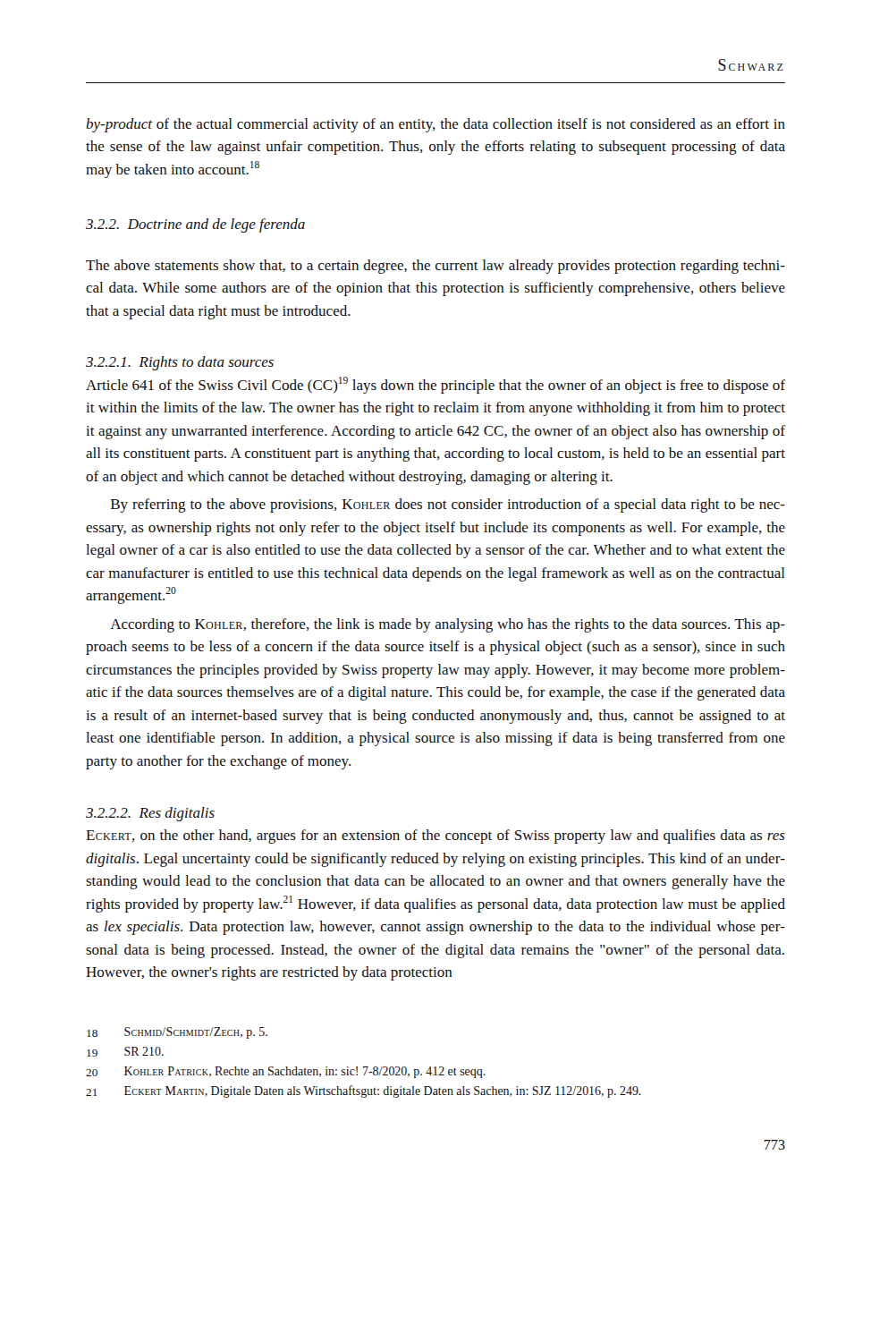Schwarz
by-product of the actual commercial activity of an entity, the data collection itself is not considered as an effort in the sense of the law against unfair competition. Thus, only the efforts relating to subsequent processing of data may be taken into account.18
3.2.2. Doctrine and de lege ferenda
The above statements show that, to a certain degree, the current law already provides protection regarding technical data. While some authors are of the opinion that this protection is sufficiently comprehensive, others believe that a special data right must be introduced.
3.2.2.1. Rights to data sources
Article 641 of the Swiss Civil Code (CC)19 lays down the principle that the owner of an object is free to dispose of it within the limits of the law. The owner has the right to reclaim it from anyone withholding it from him to protect it against any unwarranted interference. According to article 642 CC, the owner of an object also has ownership of all its constituent parts. A constituent part is anything that, according to local custom, is held to be an essential part of an object and which cannot be detached without destroying, damaging or altering it.
By referring to the above provisions, Kohler does not consider introduction of a special data right to be necessary, as ownership rights not only refer to the object itself but include its components as well. For example, the legal owner of a car is also entitled to use the data collected by a sensor of the car. Whether and to what extent the car manufacturer is entitled to use this technical data depends on the legal framework as well as on the contractual arrangement.20
According to Kohler, therefore, the link is made by analysing who has the rights to the data sources. This approach seems to be less of a concern if the data source itself is a physical object (such as a sensor), since in such circumstances the principles provided by Swiss property law may apply. However, it may become more problematic if the data sources themselves are of a digital nature. This could be, for example, the case if the generated data is a result of an internet-based survey that is being conducted anonymously and, thus, cannot be assigned to at least one identifiable person. In addition, a physical source is also missing if data is being transferred from one party to another for the exchange of money.
3.2.2.2. Res digitalis
Eckert, on the other hand, argues for an extension of the concept of Swiss property law and qualifies data as res digitalis. Legal uncertainty could be significantly reduced by relying on existing principles. This kind of an understanding would lead to the conclusion that data can be allocated to an owner and that owners generally have the rights provided by property law.21 However, if data qualifies as personal data, data protection law must be applied as lex specialis. Data protection law, however, cannot assign ownership to the data to the individual whose personal data is being processed. Instead, the owner of the digital data remains the "owner" of the personal data. However, the owner's rights are restricted by data protection
18 Schmid/Schmidt/Zech, p. 5.
19 SR 210.
20 Kohler Patrick, Rechte an Sachdaten, in: sic! 7-8/2020, p. 412 et seqq.
21 Eckert Martin, Digitale Daten als Wirtschaftsgut: digitale Daten als Sachen, in: SJZ 112/2016, p. 249.
773